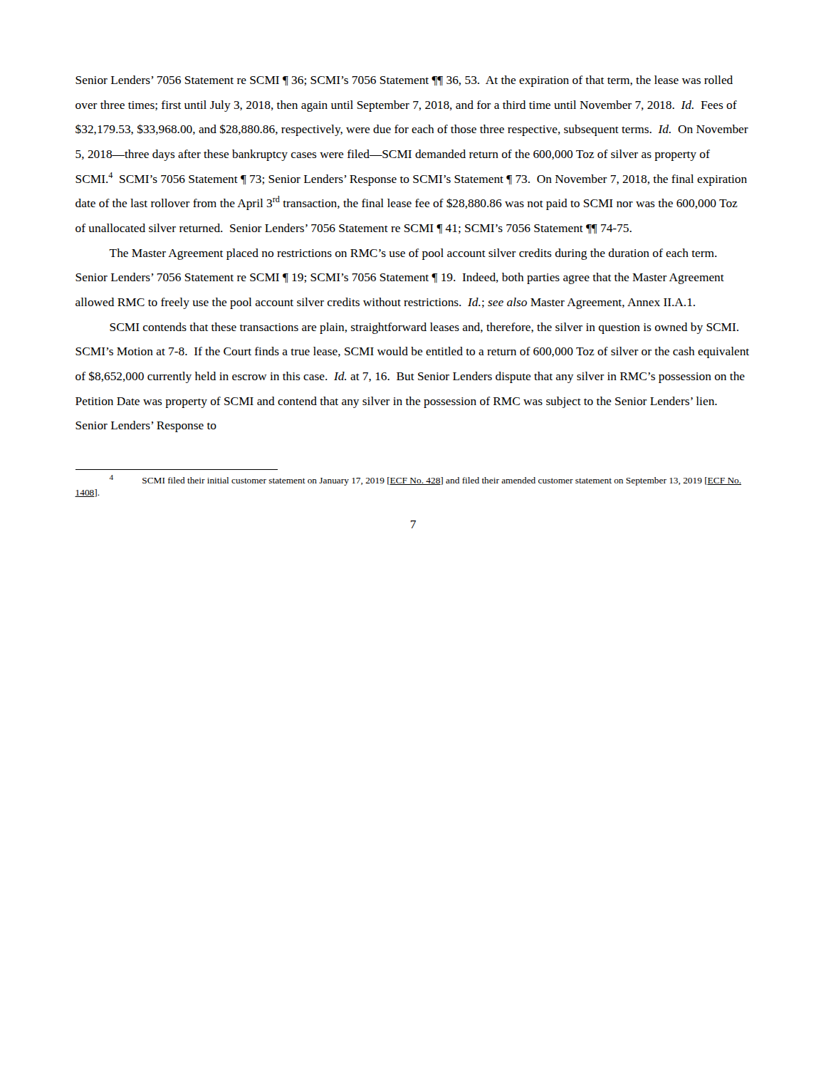Senior Lenders’ 7056 Statement re SCMI ¶ 36; SCMI’s 7056 Statement ¶¶ 36, 53. At the expiration of that term, the lease was rolled over three times; first until July 3, 2018, then again until September 7, 2018, and for a third time until November 7, 2018. Id. Fees of $32,179.53, $33,968.00, and $28,880.86, respectively, were due for each of those three respective, subsequent terms. Id. On November 5, 2018—three days after these bankruptcy cases were filed—SCMI demanded return of the 600,000 Toz of silver as property of SCMI.4 SCMI’s 7056 Statement ¶ 73; Senior Lenders’ Response to SCMI’s Statement ¶ 73. On November 7, 2018, the final expiration date of the last rollover from the April 3rd transaction, the final lease fee of $28,880.86 was not paid to SCMI nor was the 600,000 Toz of unallocated silver returned. Senior Lenders’ 7056 Statement re SCMI ¶ 41; SCMI’s 7056 Statement ¶¶ 74-75.
The Master Agreement placed no restrictions on RMC’s use of pool account silver credits during the duration of each term. Senior Lenders’ 7056 Statement re SCMI ¶ 19; SCMI’s 7056 Statement ¶ 19. Indeed, both parties agree that the Master Agreement allowed RMC to freely use the pool account silver credits without restrictions. Id.; see also Master Agreement, Annex II.A.1.
SCMI contends that these transactions are plain, straightforward leases and, therefore, the silver in question is owned by SCMI. SCMI’s Motion at 7-8. If the Court finds a true lease, SCMI would be entitled to a return of 600,000 Toz of silver or the cash equivalent of $8,652,000 currently held in escrow in this case. Id. at 7, 16. But Senior Lenders dispute that any silver in RMC’s possession on the Petition Date was property of SCMI and contend that any silver in the possession of RMC was subject to the Senior Lenders’ lien. Senior Lenders’ Response to
4 SCMI filed their initial customer statement on January 17, 2019 [ECF No. 428] and filed their amended customer statement on September 13, 2019 [ECF No. 1408].
7